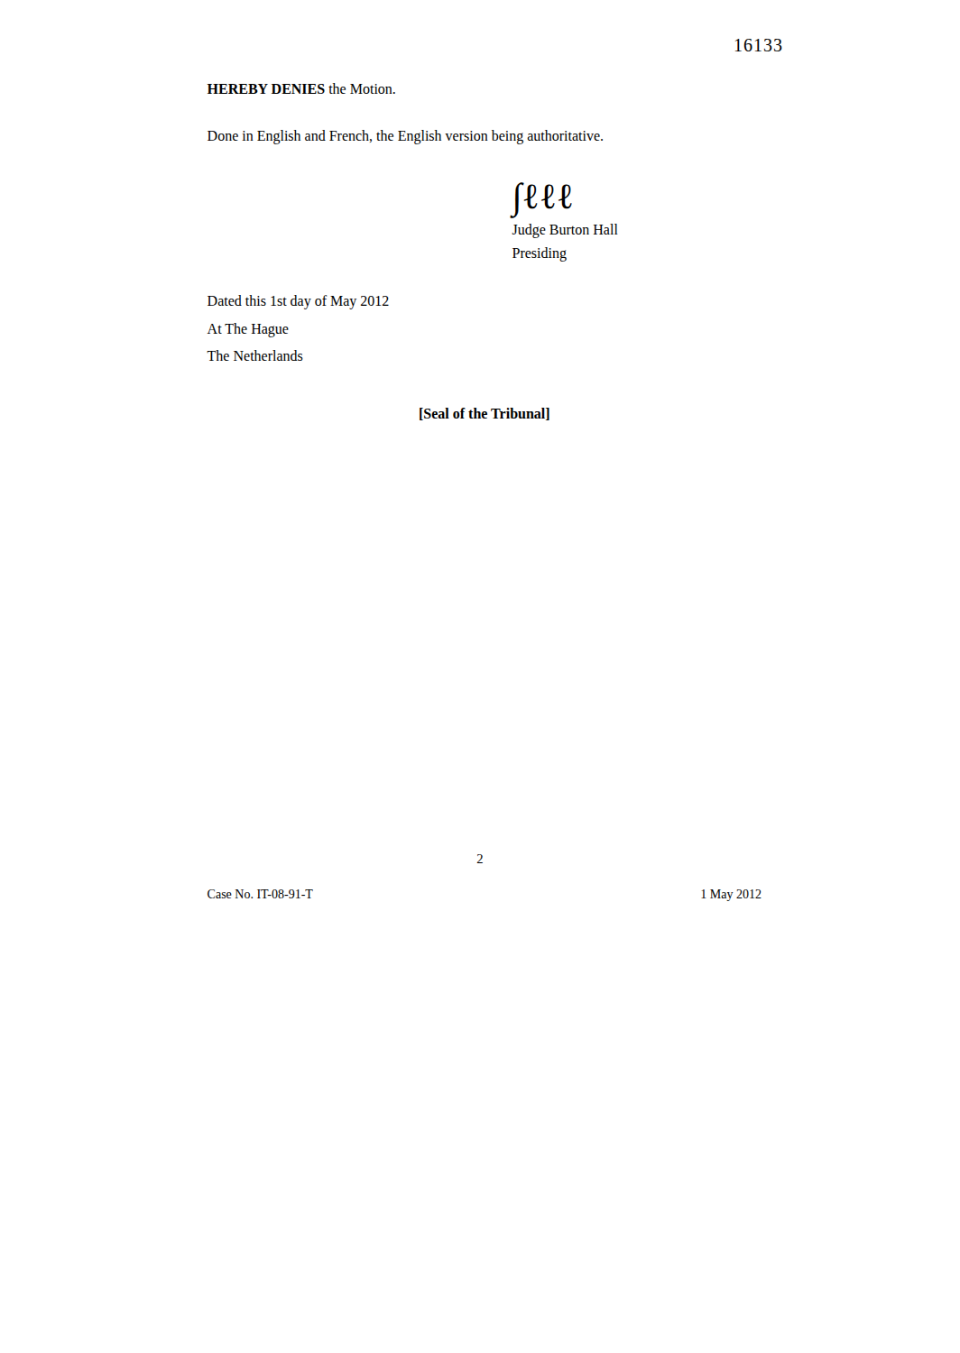16133
HEREBY DENIES the Motion.
Done in English and French, the English version being authoritative.
∫ℓℓℓ
Judge Burton Hall
Presiding
Dated this 1st day of May 2012
At The Hague
The Netherlands
[Seal of the Tribunal]
2
Case No. IT-08-91-T 1 May 2012